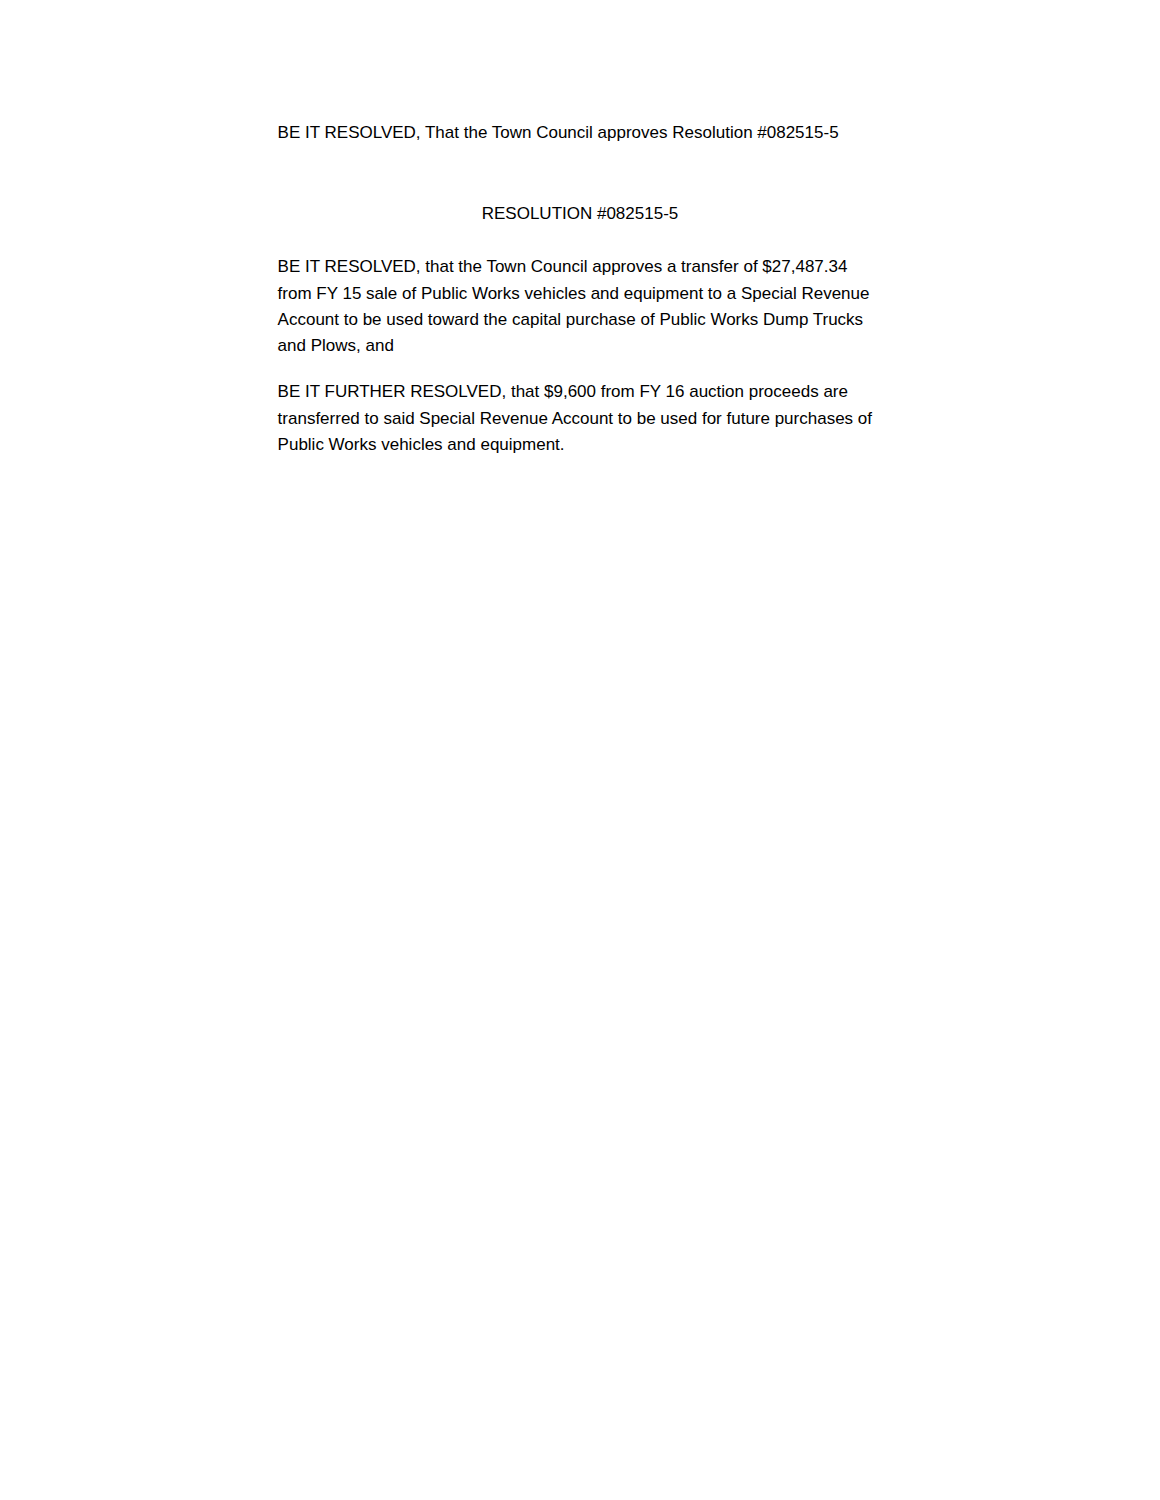BE IT RESOLVED, That the Town Council approves Resolution #082515-5
RESOLUTION #082515-5
BE IT RESOLVED, that the Town Council approves a transfer of $27,487.34 from FY 15 sale of Public Works vehicles and equipment to a Special Revenue Account to be used toward the capital purchase of Public Works Dump Trucks and Plows, and
BE IT FURTHER RESOLVED, that $9,600 from FY 16 auction proceeds are transferred to said Special Revenue Account to be used for future purchases of Public Works vehicles and equipment.